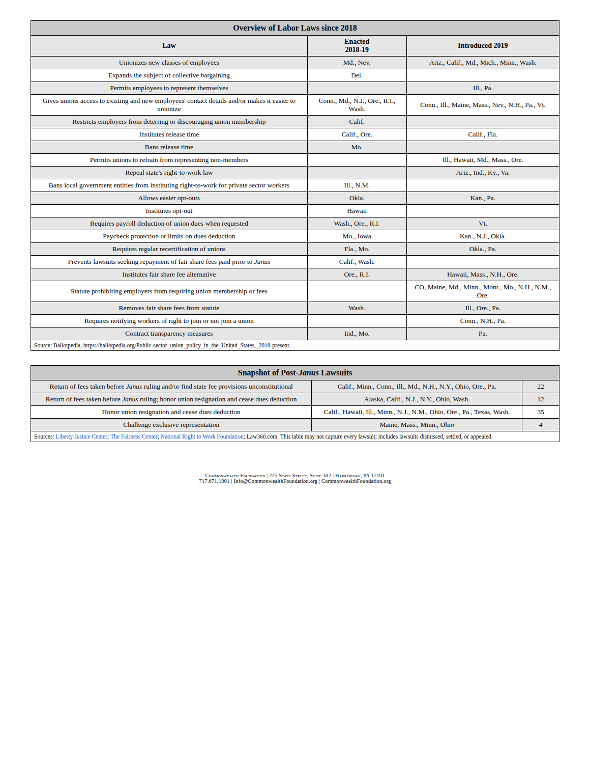| Overview of Labor Laws since 2018 |
| --- |
| Law | Enacted 2018-19 | Introduced 2019 |
| Unionizes new classes of employees | Md., Nev. | Ariz., Calif., Md., Mich., Minn., Wash. |
| Expands the subject of collective bargaining | Del. | |
| Permits employees to represent themselves | | Ill., Pa. |
| Gives unions access to existing and new employees' contact details and/or makes it easier to unionize | Conn., Md., N.J., Ore., R.I., Wash. | Conn., Ill., Maine, Mass., Nev., N.H., Pa., Vt. |
| Restricts employers from deterring or discouraging union membership | Calif. | |
| Institutes release time | Calif., Ore. | Calif., Fla. |
| Bans release time | Mo. | |
| Permits unions to refrain from representing non-members | | Ill., Hawaii, Md., Mass., Ore. |
| Repeal state's right-to-work law | | Ariz., Ind., Ky., Va. |
| Bans local government entities from instituting right-to-work for private sector workers | Ill., N.M. | |
| Allows easier opt-outs | Okla. | Kan., Pa. |
| Institutes opt-out | Hawaii | |
| Requires payroll deduction of union dues when requested | Wash., Ore., R.I. | Vt. |
| Paycheck protection or limits on dues deduction | Mo., Iowa | Kan., N.J., Okla. |
| Requires regular recertification of unions | Fla., Mo. | Okla., Pa. |
| Prevents lawsuits seeking repayment of fair share fees paid prior to Janus | Calif., Wash. | |
| Institutes fair share fee alternative | Ore., R.I. | Hawaii, Mass., N.H., Ore. |
| Statute prohibiting employers from requiring union membership or fees | | CO, Maine, Md., Minn., Mont., Mo., N.H., N.M., Ore. |
| Removes fair share fees from statute | Wash. | Ill., Ore., Pa. |
| Requires notifying workers of right to join or not join a union | | Conn., N.H., Pa. |
| Contract transparency measures | Ind., Mo. | Pa. |
| Source: Ballotpedia, https://ballotpedia.org/Public-sector_union_policy_in_the_United_States,_2018-present. |
| Snapshot of Post- Janus Lawsuits |
| --- |
| Return of fees taken before Janus ruling and/or find state fee provisions unconstitutional | Calif., Minn., Conn., Ill., Md., N.H., N.Y., Ohio, Ore., Pa. | 22 |
| Return of fees taken before Janus ruling; honor union resignation and cease dues deduction | Alaska, Calif., N.J., N.Y., Ohio, Wash. | 12 |
| Honor union resignation and cease dues deduction | Calif., Hawaii, Ill., Minn., N.J., N.M., Ohio, Ore., Pa., Texas, Wash. | 35 |
| Challenge exclusive representation | Maine, Mass., Minn., Ohio | 4 |
| Sources: Liberty Justice Center ; The Fairness Center ; National Right to Work Foundation ; Law360.com. This table may not capture every lawsuit; includes lawsuits dismissed, settled, or appealed. |
Commonwealth Foundation | 225 State Street, Suite 302 | Harrisburg, PA 17101
717.671.1901 | Info@CommonwealthFoundation.org | CommonwealthFoundation.org